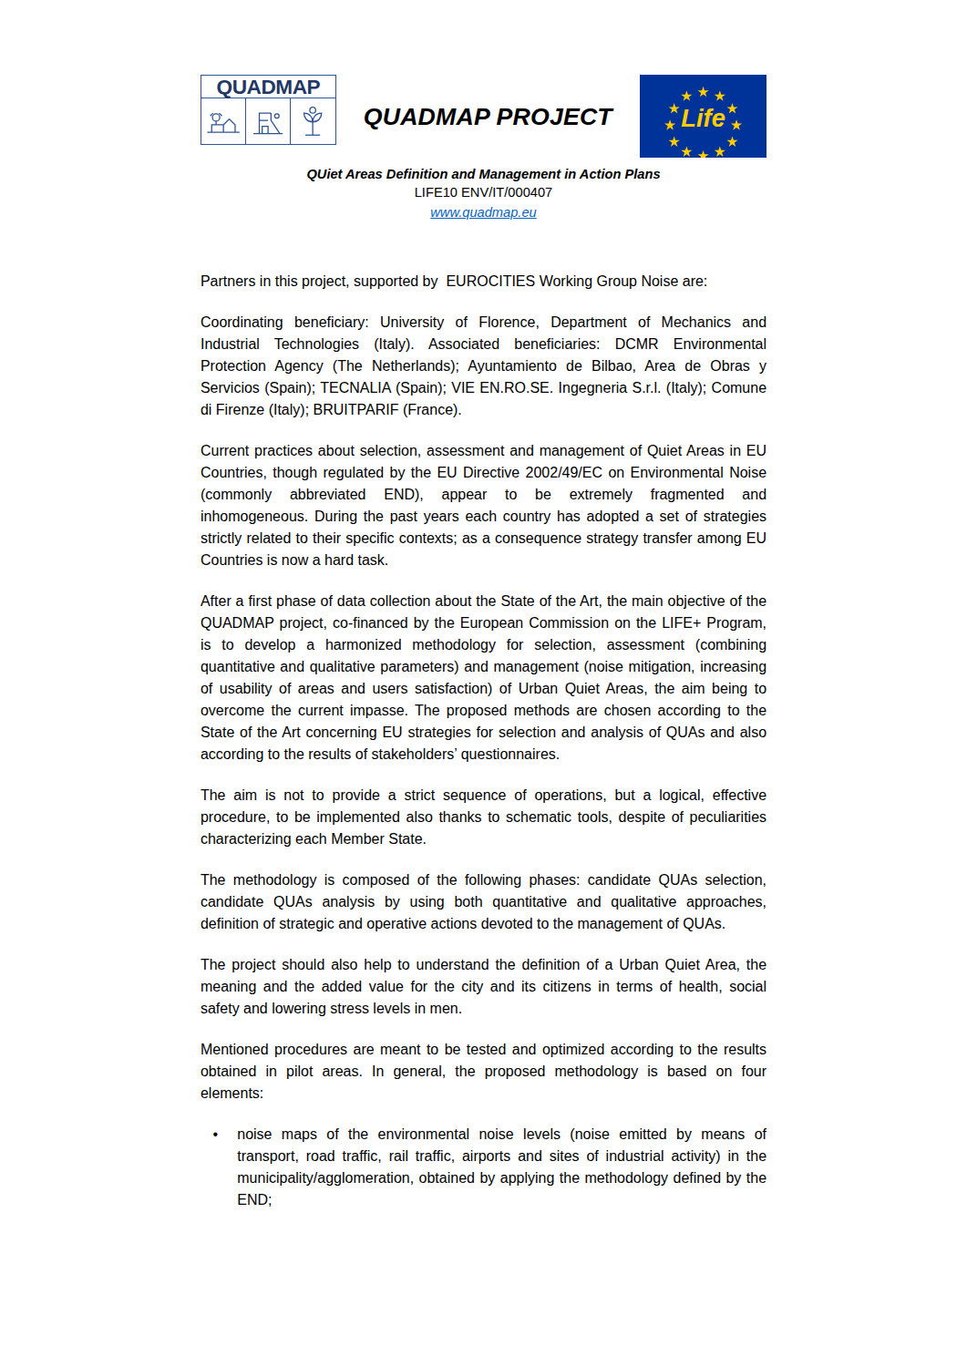QUADMAP
QUADMAP PROJECT
Life
QUiet Areas Definition and Management in Action Plans
LIFE10 ENV/IT/000407
www.quadmap.eu
Partners in this project, supported by EUROCITIES Working Group Noise are:
Coordinating beneficiary: University of Florence, Department of Mechanics and Industrial Technologies (Italy). Associated beneficiaries: DCMR Environmental Protection Agency (The Netherlands); Ayuntamiento de Bilbao, Area de Obras y Servicios (Spain); TECNALIA (Spain); VIE EN.RO.SE. Ingegneria S.r.l. (Italy); Comune di Firenze (Italy); BRUITPARIF (France).
Current practices about selection, assessment and management of Quiet Areas in EU Countries, though regulated by the EU Directive 2002/49/EC on Environmental Noise (commonly abbreviated END), appear to be extremely fragmented and inhomogeneous. During the past years each country has adopted a set of strategies strictly related to their specific contexts; as a consequence strategy transfer among EU Countries is now a hard task.
After a first phase of data collection about the State of the Art, the main objective of the QUADMAP project, co-financed by the European Commission on the LIFE+ Program, is to develop a harmonized methodology for selection, assessment (combining quantitative and qualitative parameters) and management (noise mitigation, increasing of usability of areas and users satisfaction) of Urban Quiet Areas, the aim being to overcome the current impasse. The proposed methods are chosen according to the State of the Art concerning EU strategies for selection and analysis of QUAs and also according to the results of stakeholders’ questionnaires.
The aim is not to provide a strict sequence of operations, but a logical, effective procedure, to be implemented also thanks to schematic tools, despite of peculiarities characterizing each Member State.
The methodology is composed of the following phases: candidate QUAs selection, candidate QUAs analysis by using both quantitative and qualitative approaches, definition of strategic and operative actions devoted to the management of QUAs.
The project should also help to understand the definition of a Urban Quiet Area, the meaning and the added value for the city and its citizens in terms of health, social safety and lowering stress levels in men.
Mentioned procedures are meant to be tested and optimized according to the results obtained in pilot areas. In general, the proposed methodology is based on four elements:
noise maps of the environmental noise levels (noise emitted by means of transport, road traffic, rail traffic, airports and sites of industrial activity) in the municipality/agglomeration, obtained by applying the methodology defined by the END;